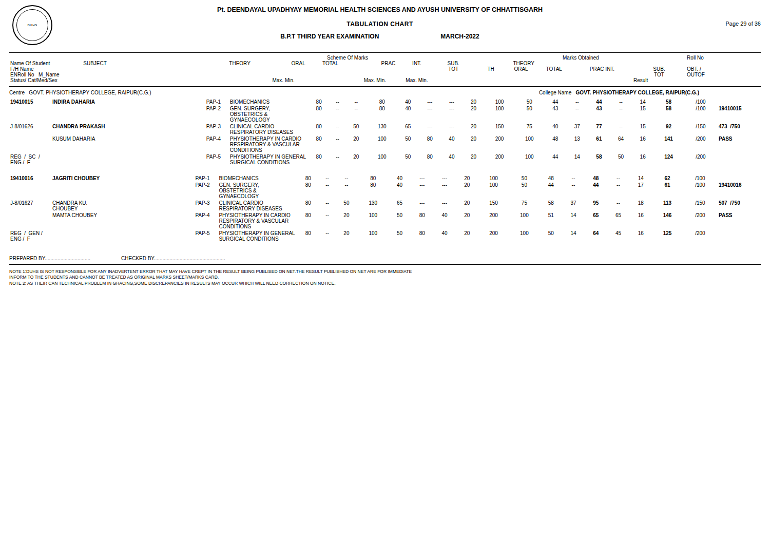DUHS
Pt. DEENDAYAL UPADHYAY MEMORIAL HEALTH SCIENCES AND AYUSH UNIVERSITY OF CHHATTISGARH
TABULATION CHART
B.P.T THIRD YEAR EXAMINATION MARCH-2022
Page 29 of 36
| | | Scheme Of Marks | Marks Obtained | Roll No |
| Name Of Student | SUBJECT | THEORY | | ORAL | TOTAL | | PRAC | INT. | SUB. | THEORY | | | | |
| F/H Name | | | | | | | | | TOT | TH | ORAL | TOTAL | PRAC INT. | SUB. | OBT. / |
| ENRoll No M_Name | | | | | | | | | | | | | | | TOT | OUTOF |
| Status/ Cat/Med/Sex | | Max. Min. | Max. Min. | Max. Min. | | | | | | | Result |
Centre GOVT. PHYSIOTHERAPY COLLEGE, RAIPUR(C.G.)
College Name GOVT. PHYSIOTHERAPY COLLEGE, RAIPUR(C.G.)
| 19410015 | INDIRA DAHARIA | PAP-1 | BIOMECHANICS | 80 | -- | -- | 80 | 40 | --- | --- | 20 | 100 | 50 | 44 | -- | 44 | -- | 14 | 58 | /100 | |
| | | PAP-2 | GEN. SURGERY, OBSTETRICS & GYNAECOLOGY | 80 | -- | -- | 80 | 40 | --- | --- | 20 | 100 | 50 | 43 | -- | 43 | -- | 15 | 58 | /100 | 19410015 |
| J-8/01626 | CHANDRA PRAKASH | PAP-3 | CLINICAL CARDIO RESPIRATORY DISEASES | 80 | -- | 50 | 130 | 65 | --- | --- | 20 | 150 | 75 | 40 | 37 | 77 | -- | 15 | 92 | /150 | 473 /750 |
| | KUSUM DAHARIA | PAP-4 | PHYSIOTHERAPY IN CARDIO RESPIRATORY & VASCULAR CONDITIONS | 80 | -- | 20 | 100 | 50 | 80 | 40 | 20 | 200 | 100 | 48 | 13 | 61 | 64 | 16 | 141 | /200 | PASS |
| REG / SC / ENG / F | | PAP-5 | PHYSIOTHERAPY IN GENERAL SURGICAL CONDITIONS | 80 | -- | 20 | 100 | 50 | 80 | 40 | 20 | 200 | 100 | 44 | 14 | 58 | 50 | 16 | 124 | /200 | |
| 19410016 | JAGRITI CHOUBEY | PAP-1 | BIOMECHANICS | 80 | -- | -- | 80 | 40 | --- | --- | 20 | 100 | 50 | 48 | -- | 48 | -- | 14 | 62 | /100 | |
| | | PAP-2 | GEN. SURGERY, OBSTETRICS & GYNAECOLOGY | 80 | -- | -- | 80 | 40 | --- | --- | 20 | 100 | 50 | 44 | -- | 44 | -- | 17 | 61 | /100 | 19410016 |
| J-8/01627 | CHANDRA KU. CHOUBEY | PAP-3 | CLINICAL CARDIO RESPIRATORY DISEASES | 80 | -- | 50 | 130 | 65 | --- | --- | 20 | 150 | 75 | 58 | 37 | 95 | -- | 18 | 113 | /150 | 507 /750 |
| | MAMTA CHOUBEY | PAP-4 | PHYSIOTHERAPY IN CARDIO RESPIRATORY & VASCULAR CONDITIONS | 80 | -- | 20 | 100 | 50 | 80 | 40 | 20 | 200 | 100 | 51 | 14 | 65 | 65 | 16 | 146 | /200 | PASS |
| REG / GEN / ENG / F | | PAP-5 | PHYSIOTHERAPY IN GENERAL SURGICAL CONDITIONS | 80 | -- | 20 | 100 | 50 | 80 | 40 | 20 | 200 | 100 | 50 | 14 | 64 | 45 | 16 | 125 | /200 | |
PREPARED BY................................ CHECKED BY..................................................
NOTE 1:DUHS IS NOT RESPONSIBLE FOR ANY INADVERTENT ERROR THAT MAY HAVE CREPT IN THE RESULT BEING PUBLISED ON NET.THE RESULT PUBLISHED ON NET ARE FOR IMMEDIATE
INFORM TO THE STUDENTS AND CANNOT BE TREATED AS ORIGINAL MARKS SHEET/MARKS CARD.
NOTE 2: AS THEIR CAN TECHNICAL PROBLEM IN GRACING,SOME DISCREPANCIES IN RESULTS MAY OCCUR WHICH WILL NEED CORRECTION ON NOTICE.